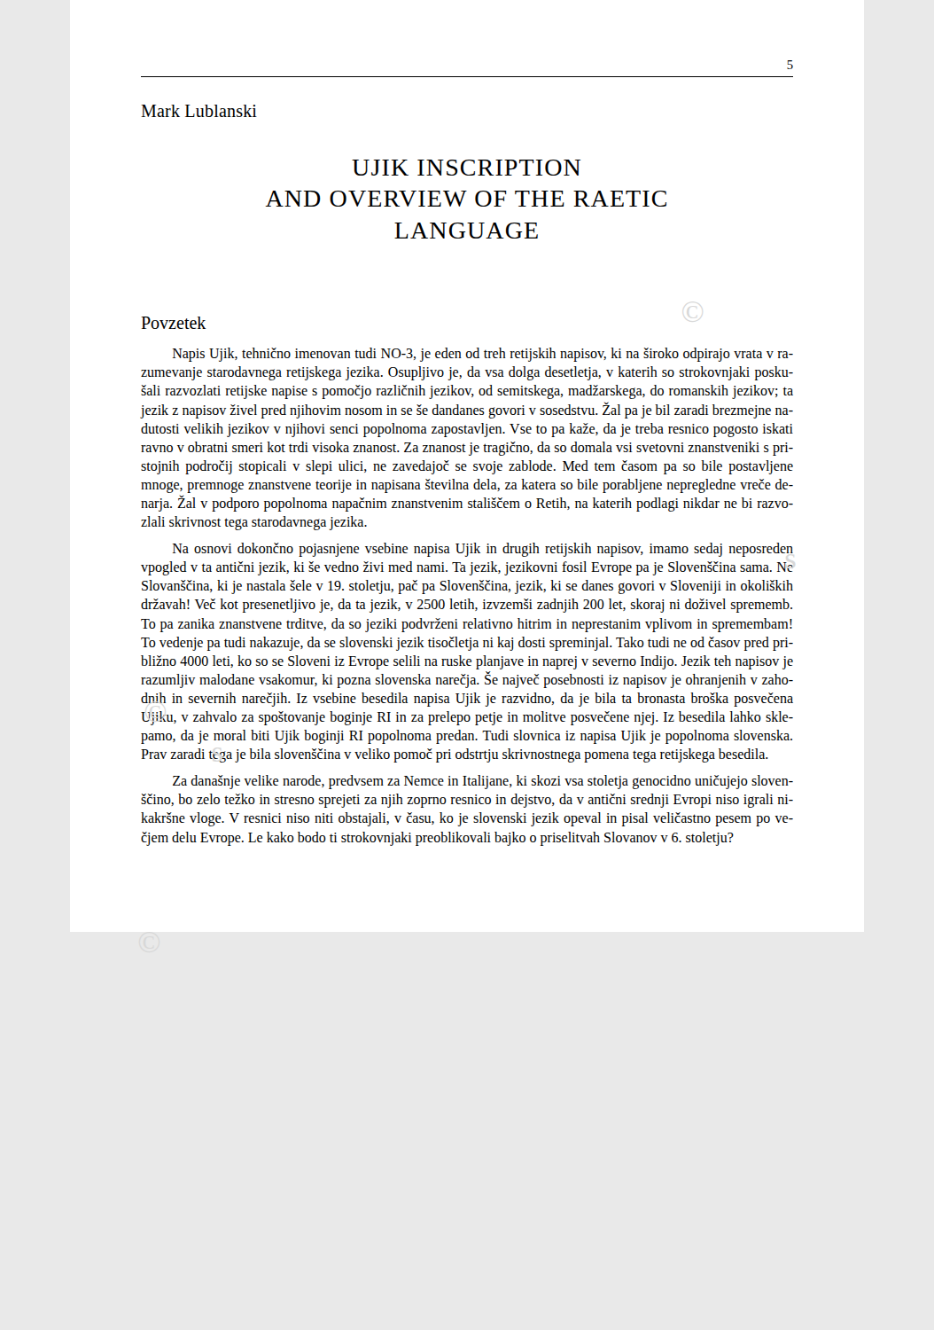©
s
©
©
s
5
Mark Lublanski
UJIK INSCRIPTION
AND OVERVIEW OF THE RAETIC
LANGUAGE
Povzetek
Napis Ujik, tehnično imenovan tudi NO-3, je eden od treh retijskih napisov, ki na široko odpirajo vrata v razumevanje starodavnega retijskega jezika. Osupljivo je, da vsa dolga desetletja, v katerih so strokovnjaki poskušali razvozlati retijske napise s pomočjo različnih jezikov, od semitskega, madžarskega, do romanskih jezikov; ta jezik z napisov živel pred njihovim nosom in se še dandanes govori v sosedstvu. Žal pa je bil zaradi brezmejne nadutosti velikih jezikov v njihovi senci popolnoma zapostavljen. Vse to pa kaže, da je treba resnico pogosto iskati ravno v obratni smeri kot trdi visoka znanost. Za znanost je tragično, da so domala vsi svetovni znanstveniki s pristojnih področij stopicali v slepi ulici, ne zavedajoč se svoje zablode. Med tem časom pa so bile postavljene mnoge, premnoge znanstvene teorije in napisana številna dela, za katera so bile porabljene nepregledne vreče denarja. Žal v podporo popolnoma napačnim znanstvenim stališčem o Retih, na katerih podlagi nikdar ne bi razvozlali skrivnost tega starodavnega jezika.
Na osnovi dokončno pojasnjene vsebine napisa Ujik in drugih retijskih napisov, imamo sedaj neposreden vpogled v ta antični jezik, ki še vedno živi med nami. Ta jezik, jezikovni fosil Evrope pa je Slovenščina sama. Ne Slovanščina, ki je nastala šele v 19. stoletju, pač pa Slovenščina, jezik, ki se danes govori v Sloveniji in okoliških državah! Več kot presenetljivo je, da ta jezik, v 2500 letih, izvzemši zadnjih 200 let, skoraj ni doživel sprememb. To pa zanika znanstvene trditve, da so jeziki podvrženi relativno hitrim in neprestanim vplivom in spremembam! To vedenje pa tudi nakazuje, da se slovenski jezik tisočletja ni kaj dosti spreminjal. Tako tudi ne od časov pred približno 4000 leti, ko so se Sloveni iz Evrope selili na ruske planjave in naprej v severno Indijo. Jezik teh napisov je razumljiv malodane vsakomur, ki pozna slovenska narečja. Še največ posebnosti iz napisov je ohranjenih v zahodnih in severnih narečjih. Iz vsebine besedila napisa Ujik je razvidno, da je bila ta bronasta broška posvečena Ujiku, v zahvalo za spoštovanje boginje RI in za prelepo petje in molitve posvečene njej. Iz besedila lahko sklepamo, da je moral biti Ujik boginji RI popolnoma predan. Tudi slovnica iz napisa Ujik je popolnoma slovenska. Prav zaradi tega je bila slovenščina v veliko pomoč pri odstrtju skrivnostnega pomena tega retijskega besedila.
Za današnje velike narode, predvsem za Nemce in Italijane, ki skozi vsa stoletja genocidno uničujejo slovenščino, bo zelo težko in stresno sprejeti za njih zoprno resnico in dejstvo, da v antični srednji Evropi niso igrali nikakršne vloge. V resnici niso niti obstajali, v času, ko je slovenski jezik opeval in pisal veličastno pesem po večjem delu Evrope. Le kako bodo ti strokovnjaki preoblikovali bajko o priselitvah Slovanov v 6. stoletju?